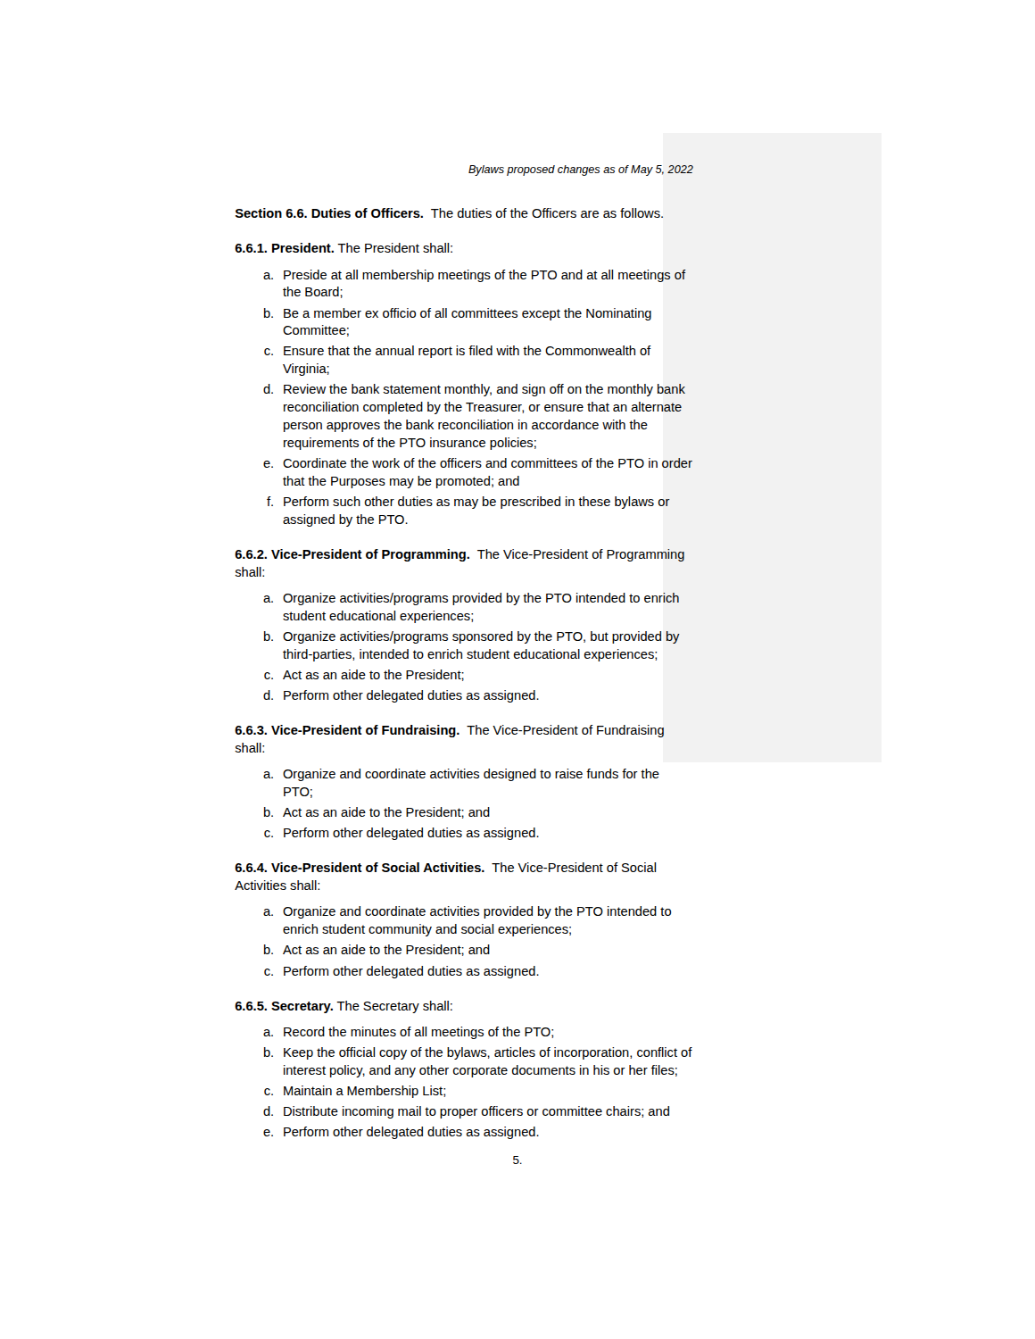Bylaws proposed changes as of May 5, 2022
Section 6.6. Duties of Officers. The duties of the Officers are as follows.
6.6.1. President. The President shall:
Preside at all membership meetings of the PTO and at all meetings of the Board;
Be a member ex officio of all committees except the Nominating Committee;
Ensure that the annual report is filed with the Commonwealth of Virginia;
Review the bank statement monthly, and sign off on the monthly bank reconciliation completed by the Treasurer, or ensure that an alternate person approves the bank reconciliation in accordance with the requirements of the PTO insurance policies;
Coordinate the work of the officers and committees of the PTO in order that the Purposes may be promoted; and
Perform such other duties as may be prescribed in these bylaws or assigned by the PTO.
6.6.2. Vice-President of Programming. The Vice-President of Programming shall:
Organize activities/programs provided by the PTO intended to enrich student educational experiences;
Organize activities/programs sponsored by the PTO, but provided by third-parties, intended to enrich student educational experiences;
Act as an aide to the President;
Perform other delegated duties as assigned.
6.6.3. Vice-President of Fundraising. The Vice-President of Fundraising shall:
Organize and coordinate activities designed to raise funds for the PTO;
Act as an aide to the President; and
Perform other delegated duties as assigned.
6.6.4. Vice-President of Social Activities. The Vice-President of Social Activities shall:
Organize and coordinate activities provided by the PTO intended to enrich student community and social experiences;
Act as an aide to the President; and
Perform other delegated duties as assigned.
6.6.5. Secretary. The Secretary shall:
Record the minutes of all meetings of the PTO;
Keep the official copy of the bylaws, articles of incorporation, conflict of interest policy, and any other corporate documents in his or her files;
Maintain a Membership List;
Distribute incoming mail to proper officers or committee chairs; and
Perform other delegated duties as assigned.
5.